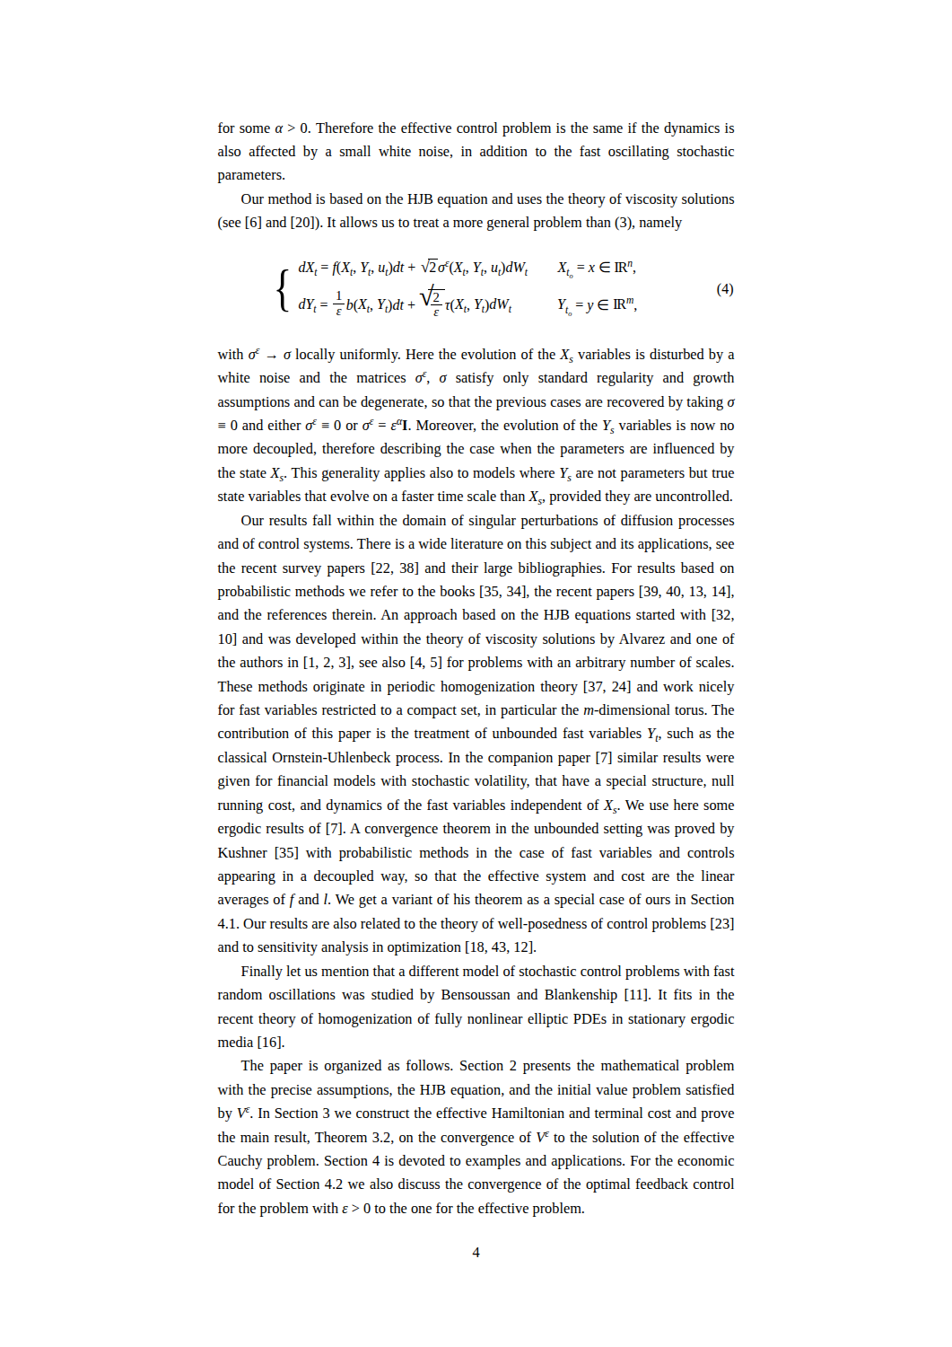for some α > 0. Therefore the effective control problem is the same if the dynamics is also affected by a small white noise, in addition to the fast oscillating stochastic parameters.
Our method is based on the HJB equation and uses the theory of viscosity solutions (see [6] and [20]). It allows us to treat a more general problem than (3), namely
| { dX t = f ( X t , Y t , u t ) dt + 2 σ ε ( X t , Y t , u t ) dW t X t o = x ∈ R n , dY t = 1 ε b ( X t , Y t ) dt + 2 ε τ ( X t , Y t ) dW t Y t o = y ∈ R m , | (4) |
with σε → σ locally uniformly. Here the evolution of the Xs variables is disturbed by a white noise and the matrices σε, σ satisfy only standard regularity and growth assumptions and can be degenerate, so that the previous cases are recovered by taking σ ≡ 0 and either σε ≡ 0 or σε = εα I. Moreover, the evolution of the Ys variables is now no more decoupled, therefore describing the case when the parameters are influenced by the state Xs. This generality applies also to models where Ys are not parameters but true state variables that evolve on a faster time scale than Xs, provided they are uncontrolled.
Our results fall within the domain of singular perturbations of diffusion processes and of control systems. There is a wide literature on this subject and its applications, see the recent survey papers [22, 38] and their large bibliographies. For results based on probabilistic methods we refer to the books [35, 34], the recent papers [39, 40, 13, 14], and the references therein. An approach based on the HJB equations started with [32, 10] and was developed within the theory of viscosity solutions by Alvarez and one of the authors in [1, 2, 3], see also [4, 5] for problems with an arbitrary number of scales. These methods originate in periodic homogenization theory [37, 24] and work nicely for fast variables restricted to a compact set, in particular the m-dimensional torus. The contribution of this paper is the treatment of unbounded fast variables Yt, such as the classical Ornstein-Uhlenbeck process. In the companion paper [7] similar results were given for financial models with stochastic volatility, that have a special structure, null running cost, and dynamics of the fast variables independent of Xs. We use here some ergodic results of [7]. A convergence theorem in the unbounded setting was proved by Kushner [35] with probabilistic methods in the case of fast variables and controls appearing in a decoupled way, so that the effective system and cost are the linear averages of f and l. We get a variant of his theorem as a special case of ours in Section 4.1. Our results are also related to the theory of well-posedness of control problems [23] and to sensitivity analysis in optimization [18, 43, 12].
Finally let us mention that a different model of stochastic control problems with fast random oscillations was studied by Bensoussan and Blankenship [11]. It fits in the recent theory of homogenization of fully nonlinear elliptic PDEs in stationary ergodic media [16].
The paper is organized as follows. Section 2 presents the mathematical problem with the precise assumptions, the HJB equation, and the initial value problem satisfied by Vε. In Section 3 we construct the effective Hamiltonian and terminal cost and prove the main result, Theorem 3.2, on the convergence of Vε to the solution of the effective Cauchy problem. Section 4 is devoted to examples and applications. For the economic model of Section 4.2 we also discuss the convergence of the optimal feedback control for the problem with ε > 0 to the one for the effective problem.
4